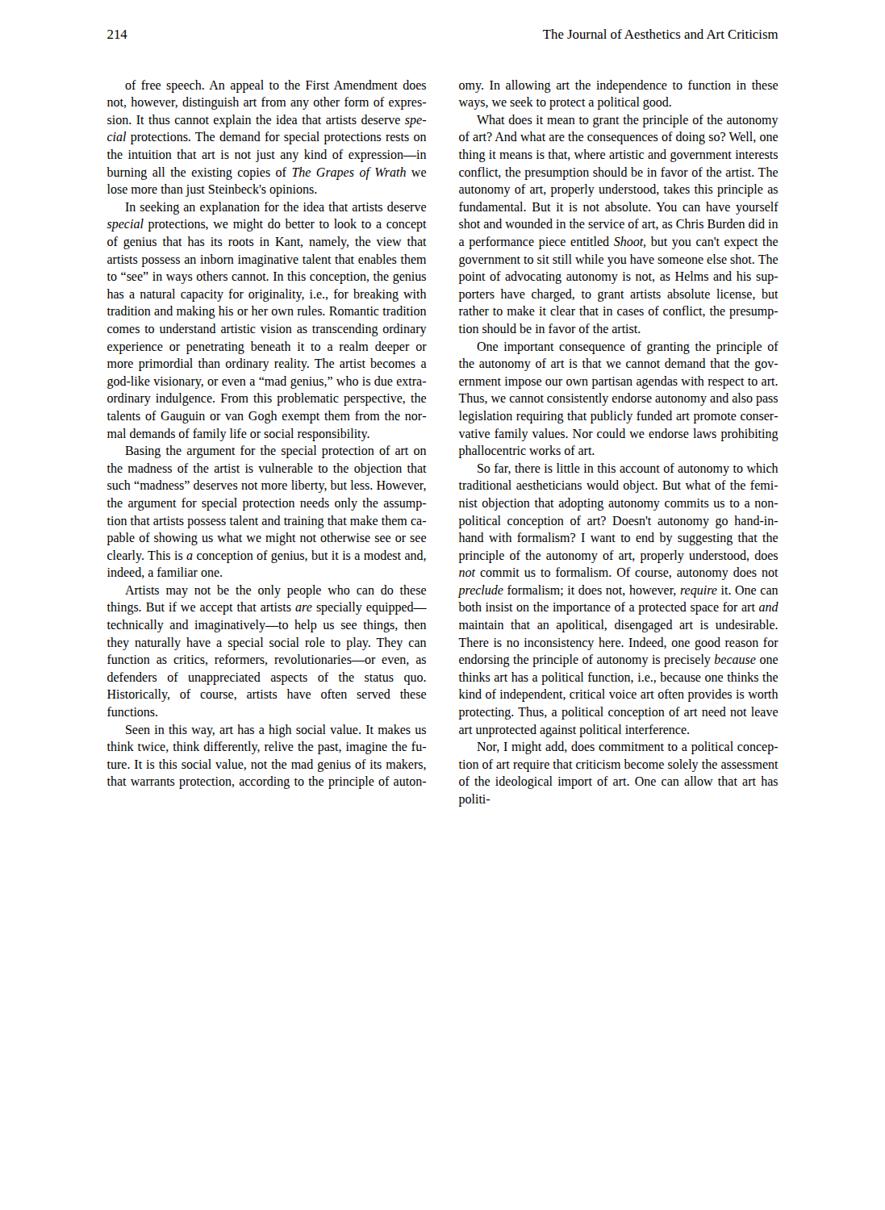214 The Journal of Aesthetics and Art Criticism
of free speech. An appeal to the First Amendment does not, however, distinguish art from any other form of expression. It thus cannot explain the idea that artists deserve special protections. The demand for special protections rests on the intuition that art is not just any kind of expression—in burning all the existing copies of The Grapes of Wrath we lose more than just Steinbeck's opinions.
In seeking an explanation for the idea that artists deserve special protections, we might do better to look to a concept of genius that has its roots in Kant, namely, the view that artists possess an inborn imaginative talent that enables them to “see” in ways others cannot. In this conception, the genius has a natural capacity for originality, i.e., for breaking with tradition and making his or her own rules. Romantic tradition comes to understand artistic vision as transcending ordinary experience or penetrating beneath it to a realm deeper or more primordial than ordinary reality. The artist becomes a god-like visionary, or even a “mad genius,” who is due extraordinary indulgence. From this problematic perspective, the talents of Gauguin or van Gogh exempt them from the normal demands of family life or social responsibility.
Basing the argument for the special protection of art on the madness of the artist is vulnerable to the objection that such “madness” deserves not more liberty, but less. However, the argument for special protection needs only the assumption that artists possess talent and training that make them capable of showing us what we might not otherwise see or see clearly. This is a conception of genius, but it is a modest and, indeed, a familiar one.
Artists may not be the only people who can do these things. But if we accept that artists are specially equipped—technically and imaginatively—to help us see things, then they naturally have a special social role to play. They can function as critics, reformers, revolutionaries—or even, as defenders of unappreciated aspects of the status quo. Historically, of course, artists have often served these functions.
Seen in this way, art has a high social value. It makes us think twice, think differently, relive the past, imagine the future. It is this social value, not the mad genius of its makers, that warrants protection, according to the principle of autonomy. In allowing art the independence to function in these ways, we seek to protect a political good.
What does it mean to grant the principle of the autonomy of art? And what are the consequences of doing so? Well, one thing it means is that, where artistic and government interests conflict, the presumption should be in favor of the artist. The autonomy of art, properly understood, takes this principle as fundamental. But it is not absolute. You can have yourself shot and wounded in the service of art, as Chris Burden did in a performance piece entitled Shoot, but you can't expect the government to sit still while you have someone else shot. The point of advocating autonomy is not, as Helms and his supporters have charged, to grant artists absolute license, but rather to make it clear that in cases of conflict, the presumption should be in favor of the artist.
One important consequence of granting the principle of the autonomy of art is that we cannot demand that the government impose our own partisan agendas with respect to art. Thus, we cannot consistently endorse autonomy and also pass legislation requiring that publicly funded art promote conservative family values. Nor could we endorse laws prohibiting phallocentric works of art.
So far, there is little in this account of autonomy to which traditional aestheticians would object. But what of the feminist objection that adopting autonomy commits us to a non-political conception of art? Doesn't autonomy go hand-in-hand with formalism? I want to end by suggesting that the principle of the autonomy of art, properly understood, does not commit us to formalism. Of course, autonomy does not preclude formalism; it does not, however, require it. One can both insist on the importance of a protected space for art and maintain that an apolitical, disengaged art is undesirable. There is no inconsistency here. Indeed, one good reason for endorsing the principle of autonomy is precisely because one thinks art has a political function, i.e., because one thinks the kind of independent, critical voice art often provides is worth protecting. Thus, a political conception of art need not leave art unprotected against political interference.
Nor, I might add, does commitment to a political conception of art require that criticism become solely the assessment of the ideological import of art. One can allow that art has politi-